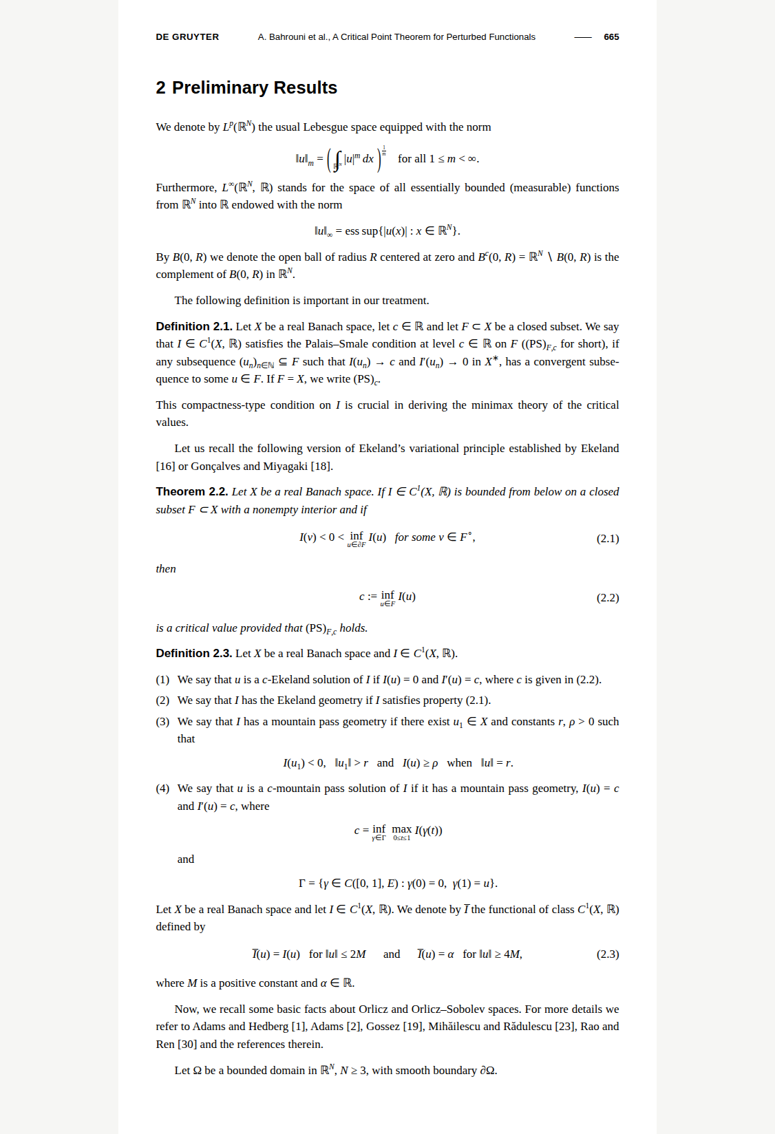De Gruyter A. Bahrouni et al., A Critical Point Theorem for Perturbed Functionals —— 665
2 Preliminary Results
We denote by Lp(ℝN) the usual Lebesgue space equipped with the norm
‖u‖m = ( ∫ℝN |u|m dx )1 m for all 1 ≤ m < ∞.
Furthermore, L∞(ℝN, ℝ) stands for the space of all essentially bounded (measurable) functions from ℝN into ℝ endowed with the norm
‖u‖∞ = ess sup{|u(x)| : x ∈ ℝN}.
By B(0, R) we denote the open ball of radius R centered at zero and Bc(0, R) = ℝN ∖ B(0, R) is the complement of B(0, R) in ℝN.
The following definition is important in our treatment.
Definition 2.1. Let X be a real Banach space, let c ∈ ℝ and let F ⊂ X be a closed subset. We say that I ∈ C1(X, ℝ) satisfies the Palais–Smale condition at level c ∈ ℝ on F ((PS)F,c for short), if any subsequence (un)n∈ℕ ⊆ F such that I(un) → c and I′(un) → 0 in X∗, has a convergent subsequence to some u ∈ F. If F = X, we write (PS)c.
This compactness-type condition on I is crucial in deriving the minimax theory of the critical values.
Let us recall the following version of Ekeland’s variational principle established by Ekeland [16] or Gonçalves and Miyagaki [18].
Theorem 2.2. Let X be a real Banach space. If I ∈ C1(X, ℝ) is bounded from below on a closed subset F ⊂ X with a nonempty interior and if
I(v) < 0 < inf u∈∂F I(u) for some v ∈ F∘, (2.1)
then
c := inf u∈F I(u) (2.2)
is a critical value provided that (PS)F,c holds.
Definition 2.3. Let X be a real Banach space and I ∈ C1(X, ℝ).
We say that u is a c-Ekeland solution of I if I(u) = 0 and I′(u) = c, where c is given in (2.2).
We say that I has the Ekeland geometry if I satisfies property (2.1).
We say that I has a mountain pass geometry if there exist u1 ∈ X and constants r, ρ > 0 such that
I(u1) < 0, ‖u1‖ > r and I(u) ≥ ρ when ‖u‖ = r.
We say that u is a c-mountain pass solution of I if it has a mountain pass geometry, I(u) = c and I′(u) = c, where
c = inf γ∈Γ max 0≤t≤1 I(γ(t))
and
Γ = {γ ∈ C([0, 1], E) : γ(0) = 0, γ(1) = u}.
Let X be a real Banach space and let I ∈ C1(X, ℝ). We denote by I̅ the functional of class C1(X, ℝ) defined by
I̅(u) = I(u) for ‖u‖ ≤ 2M and I̅(u) = α for ‖u‖ ≥ 4M, (2.3)
where M is a positive constant and α ∈ ℝ.
Now, we recall some basic facts about Orlicz and Orlicz–Sobolev spaces. For more details we refer to Adams and Hedberg [1], Adams [2], Gossez [19], Mihăilescu and Rădulescu [23], Rao and Ren [30] and the references therein.
Let Ω be a bounded domain in ℝN, N ≥ 3, with smooth boundary ∂Ω.